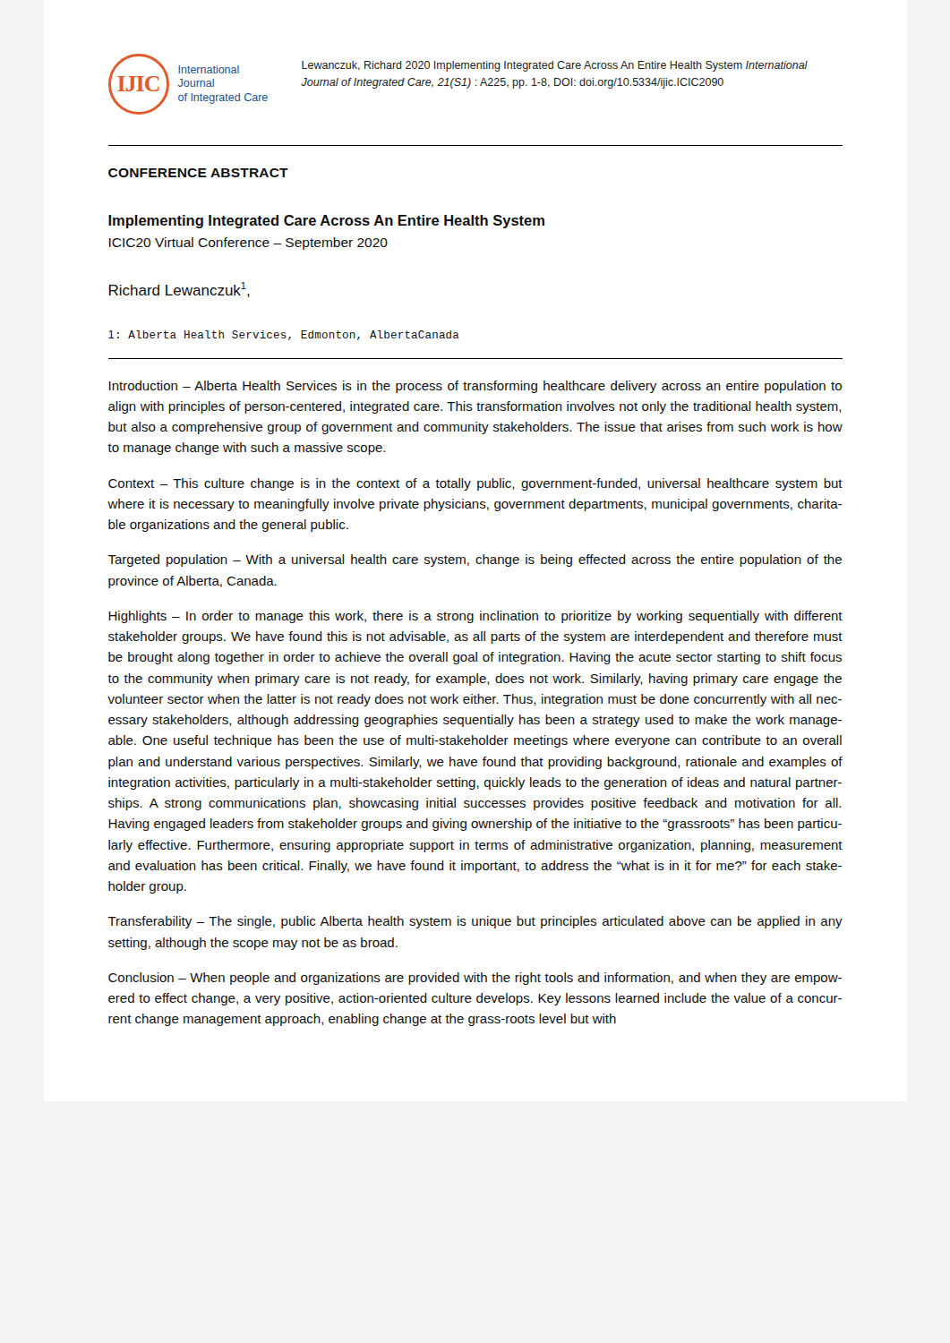IJIC
International Journal of Integrated Care
Lewanczuk, Richard 2020 Implementing Integrated Care Across An Entire Health System International Journal of Integrated Care, 21(S1) : A225, pp. 1-8, DOI: doi.org/10.5334/ijic.ICIC2090
CONFERENCE ABSTRACT
Implementing Integrated Care Across An Entire Health System
ICIC20 Virtual Conference – September 2020
Richard Lewanczuk1,
1: Alberta Health Services, Edmonton, AlbertaCanada
Introduction – Alberta Health Services is in the process of transforming healthcare delivery across an entire population to align with principles of person-centered, integrated care. This transformation involves not only the traditional health system, but also a comprehensive group of government and community stakeholders. The issue that arises from such work is how to manage change with such a massive scope.
Context – This culture change is in the context of a totally public, government-funded, universal healthcare system but where it is necessary to meaningfully involve private physicians, government departments, municipal governments, charitable organizations and the general public.
Targeted population – With a universal health care system, change is being effected across the entire population of the province of Alberta, Canada.
Highlights – In order to manage this work, there is a strong inclination to prioritize by working sequentially with different stakeholder groups. We have found this is not advisable, as all parts of the system are interdependent and therefore must be brought along together in order to achieve the overall goal of integration. Having the acute sector starting to shift focus to the community when primary care is not ready, for example, does not work. Similarly, having primary care engage the volunteer sector when the latter is not ready does not work either. Thus, integration must be done concurrently with all necessary stakeholders, although addressing geographies sequentially has been a strategy used to make the work manageable. One useful technique has been the use of multi-stakeholder meetings where everyone can contribute to an overall plan and understand various perspectives. Similarly, we have found that providing background, rationale and examples of integration activities, particularly in a multi-stakeholder setting, quickly leads to the generation of ideas and natural partnerships. A strong communications plan, showcasing initial successes provides positive feedback and motivation for all. Having engaged leaders from stakeholder groups and giving ownership of the initiative to the “grassroots” has been particularly effective. Furthermore, ensuring appropriate support in terms of administrative organization, planning, measurement and evaluation has been critical. Finally, we have found it important, to address the “what is in it for me?” for each stakeholder group.
Transferability – The single, public Alberta health system is unique but principles articulated above can be applied in any setting, although the scope may not be as broad.
Conclusion – When people and organizations are provided with the right tools and information, and when they are empowered to effect change, a very positive, action-oriented culture develops. Key lessons learned include the value of a concurrent change management approach, enabling change at the grass-roots level but with